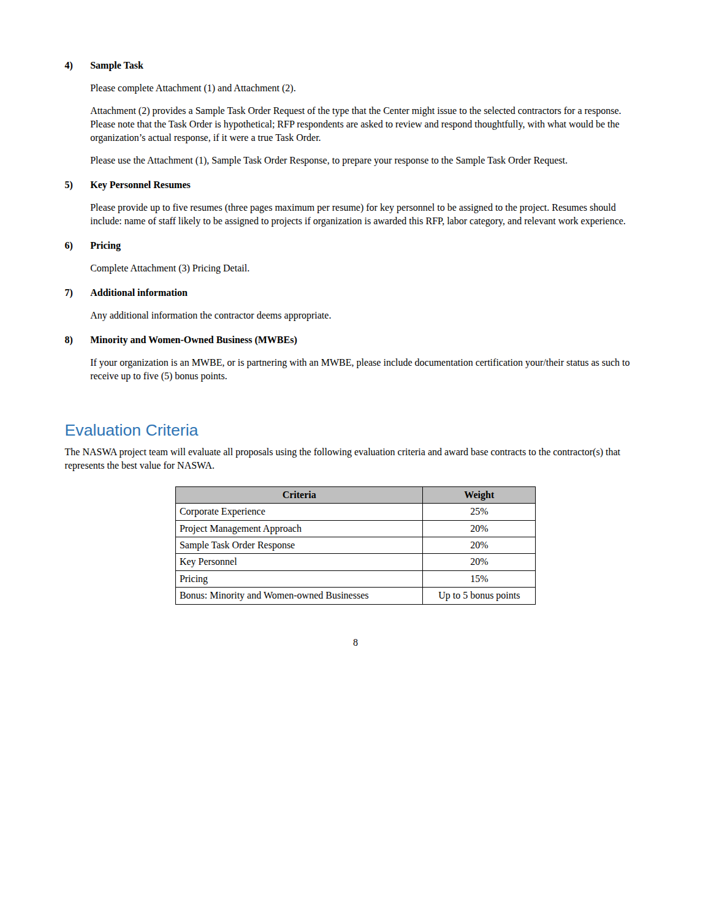4) Sample Task
Please complete Attachment (1) and Attachment (2).
Attachment (2) provides a Sample Task Order Request of the type that the Center might issue to the selected contractors for a response. Please note that the Task Order is hypothetical; RFP respondents are asked to review and respond thoughtfully, with what would be the organization’s actual response, if it were a true Task Order.
Please use the Attachment (1), Sample Task Order Response, to prepare your response to the Sample Task Order Request.
5) Key Personnel Resumes
Please provide up to five resumes (three pages maximum per resume) for key personnel to be assigned to the project. Resumes should include: name of staff likely to be assigned to projects if organization is awarded this RFP, labor category, and relevant work experience.
6) Pricing
Complete Attachment (3) Pricing Detail.
7) Additional information
Any additional information the contractor deems appropriate.
8) Minority and Women-Owned Business (MWBEs)
If your organization is an MWBE, or is partnering with an MWBE, please include documentation certification your/their status as such to receive up to five (5) bonus points.
Evaluation Criteria
The NASWA project team will evaluate all proposals using the following evaluation criteria and award base contracts to the contractor(s) that represents the best value for NASWA.
| Criteria | Weight |
| --- | --- |
| Corporate Experience | 25% |
| Project Management Approach | 20% |
| Sample Task Order Response | 20% |
| Key Personnel | 20% |
| Pricing | 15% |
| Bonus: Minority and Women-owned Businesses | Up to 5 bonus points |
8